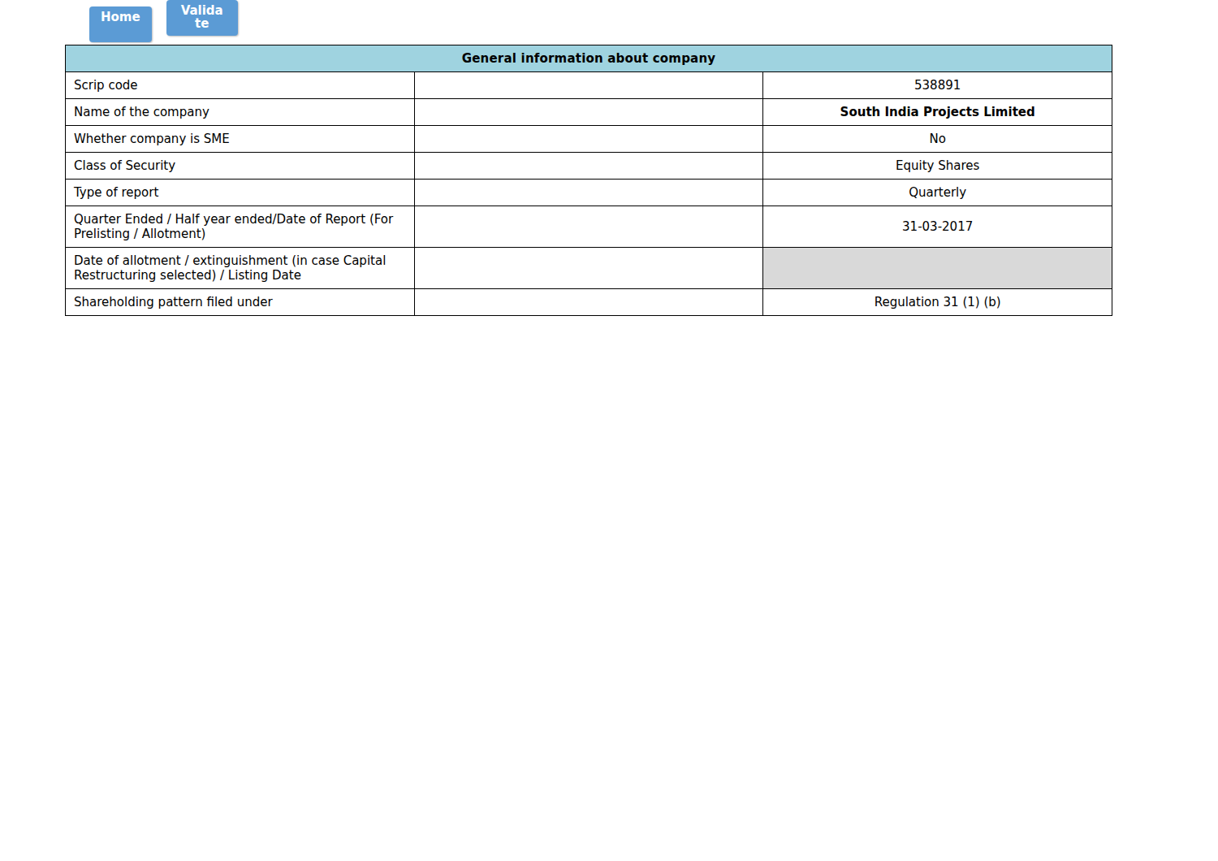Home
Valida
te
| General information about company |
| --- |
| Scrip code | | 538891 |
| Name of the company | | South India Projects Limited |
| Whether company is SME | | No |
| Class of Security | | Equity Shares |
| Type of report | | Quarterly |
| Quarter Ended / Half year ended/Date of Report (For Prelisting / Allotment) | | 31-03-2017 |
| Date of allotment / extinguishment (in case Capital Restructuring selected) / Listing Date | | |
| Shareholding pattern filed under | | Regulation 31 (1) (b) |